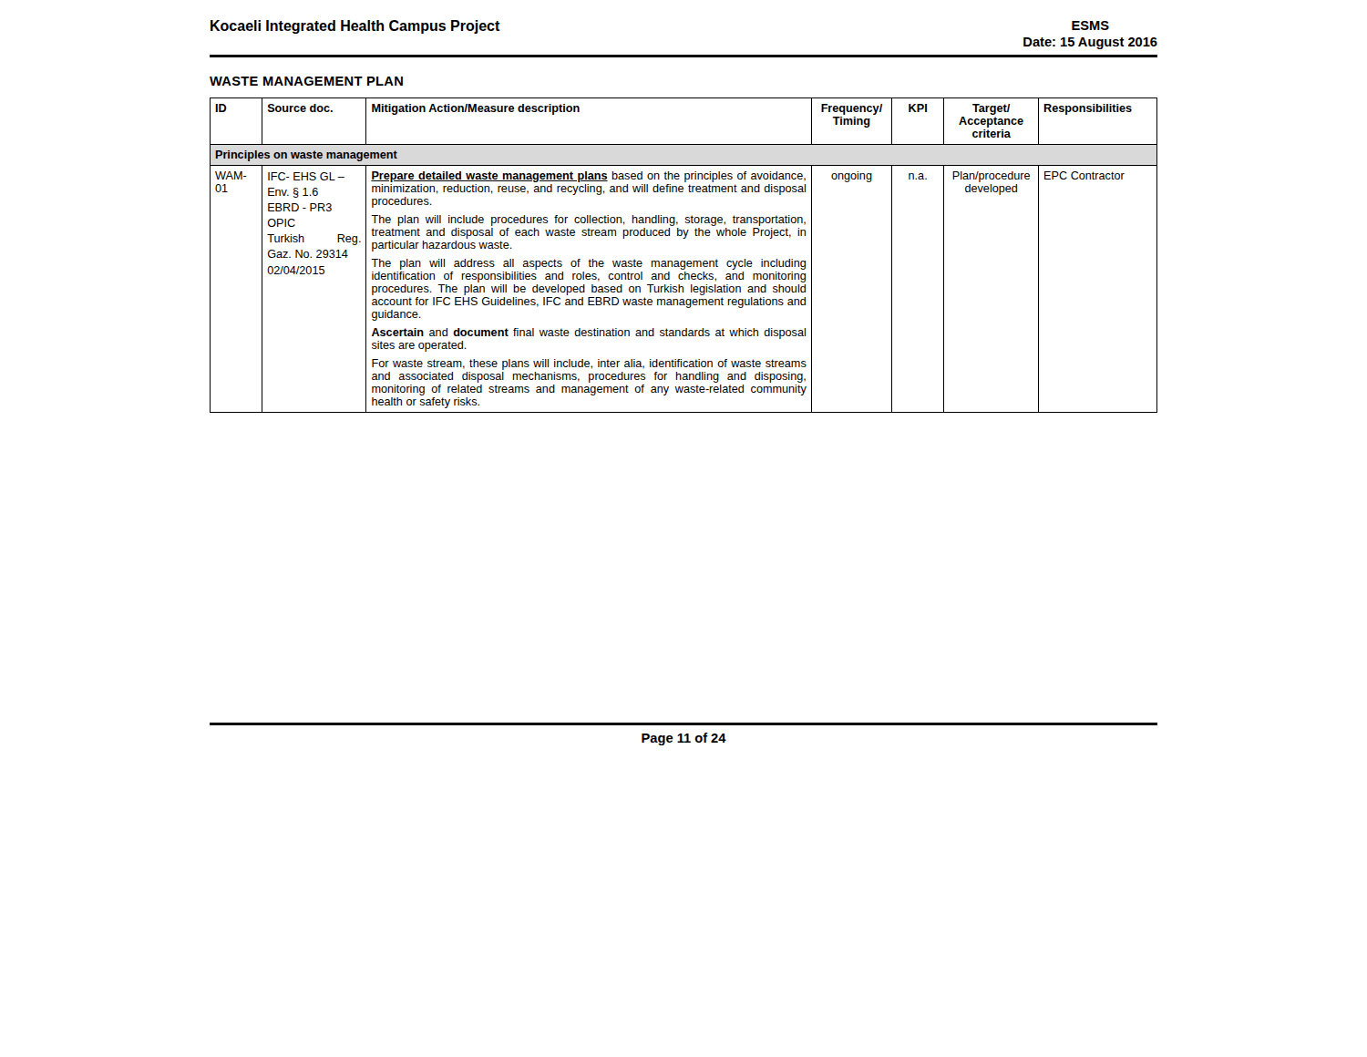Kocaeli Integrated Health Campus Project
ESMS Date: 15 August 2016
WASTE MANAGEMENT PLAN
| ID | Source doc. | Mitigation Action/Measure description | Frequency/ Timing | KPI | Target/ Acceptance criteria | Responsibilities |
| --- | --- | --- | --- | --- | --- | --- |
| Principles on waste management |
| WAM-01 | IFC- EHS GL – Env. § 1.6 EBRD - PR3 OPIC Turkish Reg. Gaz. No. 29314 02/04/2015 | Prepare detailed waste management plans based on the principles of avoidance, minimization, reduction, reuse, and recycling, and will define treatment and disposal procedures. The plan will include procedures for collection, handling, storage, transportation, treatment and disposal of each waste stream produced by the whole Project, in particular hazardous waste. The plan will address all aspects of the waste management cycle including identification of responsibilities and roles, control and checks, and monitoring procedures. The plan will be developed based on Turkish legislation and should account for IFC EHS Guidelines, IFC and EBRD waste management regulations and guidance. Ascertain and document final waste destination and standards at which disposal sites are operated. For waste stream, these plans will include, inter alia, identification of waste streams and associated disposal mechanisms, procedures for handling and disposing, monitoring of related streams and management of any waste-related community health or safety risks. | ongoing | n.a. | Plan/procedure developed | EPC Contractor |
Page 11 of 24